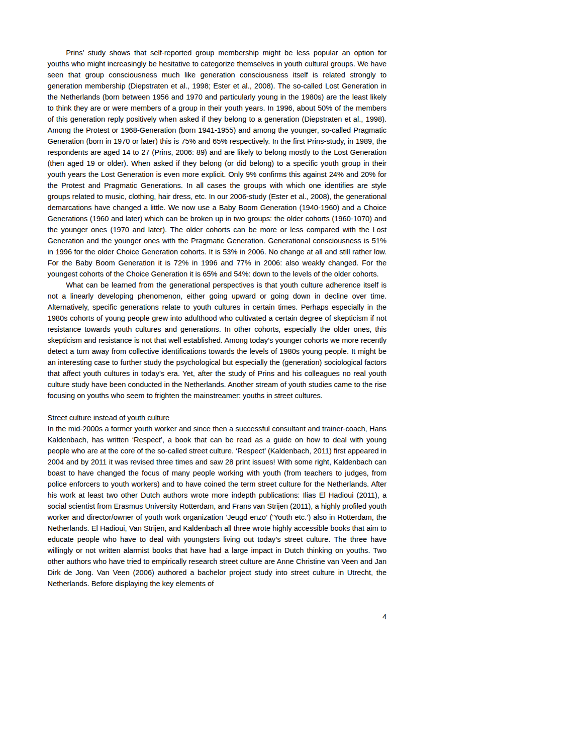Prins’ study shows that self-reported group membership might be less popular an option for youths who might increasingly be hesitative to categorize themselves in youth cultural groups. We have seen that group consciousness much like generation consciousness itself is related strongly to generation membership (Diepstraten et al., 1998; Ester et al., 2008). The so-called Lost Generation in the Netherlands (born between 1956 and 1970 and particularly young in the 1980s) are the least likely to think they are or were members of a group in their youth years. In 1996, about 50% of the members of this generation reply positively when asked if they belong to a generation (Diepstraten et al., 1998). Among the Protest or 1968-Generation (born 1941-1955) and among the younger, so-called Pragmatic Generation (born in 1970 or later) this is 75% and 65% respectively. In the first Prins-study, in 1989, the respondents are aged 14 to 27 (Prins, 2006: 89) and are likely to belong mostly to the Lost Generation (then aged 19 or older). When asked if they belong (or did belong) to a specific youth group in their youth years the Lost Generation is even more explicit. Only 9% confirms this against 24% and 20% for the Protest and Pragmatic Generations. In all cases the groups with which one identifies are style groups related to music, clothing, hair dress, etc. In our 2006-study (Ester et al., 2008), the generational demarcations have changed a little. We now use a Baby Boom Generation (1940-1960) and a Choice Generations (1960 and later) which can be broken up in two groups: the older cohorts (1960-1070) and the younger ones (1970 and later). The older cohorts can be more or less compared with the Lost Generation and the younger ones with the Pragmatic Generation. Generational consciousness is 51% in 1996 for the older Choice Generation cohorts. It is 53% in 2006. No change at all and still rather low. For the Baby Boom Generation it is 72% in 1996 and 77% in 2006: also weakly changed. For the youngest cohorts of the Choice Generation it is 65% and 54%: down to the levels of the older cohorts.
What can be learned from the generational perspectives is that youth culture adherence itself is not a linearly developing phenomenon, either going upward or going down in decline over time. Alternatively, specific generations relate to youth cultures in certain times. Perhaps especially in the 1980s cohorts of young people grew into adulthood who cultivated a certain degree of skepticism if not resistance towards youth cultures and generations. In other cohorts, especially the older ones, this skepticism and resistance is not that well established. Among today’s younger cohorts we more recently detect a turn away from collective identifications towards the levels of 1980s young people. It might be an interesting case to further study the psychological but especially the (generation) sociological factors that affect youth cultures in today’s era. Yet, after the study of Prins and his colleagues no real youth culture study have been conducted in the Netherlands. Another stream of youth studies came to the rise focusing on youths who seem to frighten the mainstreamer: youths in street cultures.
Street culture instead of youth culture
In the mid-2000s a former youth worker and since then a successful consultant and trainer-coach, Hans Kaldenbach, has written ‘Respect’, a book that can be read as a guide on how to deal with young people who are at the core of the so-called street culture. ‘Respect’ (Kaldenbach, 2011) first appeared in 2004 and by 2011 it was revised three times and saw 28 print issues! With some right, Kaldenbach can boast to have changed the focus of many people working with youth (from teachers to judges, from police enforcers to youth workers) and to have coined the term street culture for the Netherlands. After his work at least two other Dutch authors wrote more indepth publications: Ilias El Hadioui (2011), a social scientist from Erasmus University Rotterdam, and Frans van Strijen (2011), a highly profiled youth worker and director/owner of youth work organization ‘Jeugd enzo’ (‘Youth etc.’) also in Rotterdam, the Netherlands. El Hadioui, Van Strijen, and Kaldenbach all three wrote highly accessible books that aim to educate people who have to deal with youngsters living out today’s street culture. The three have willingly or not written alarmist books that have had a large impact in Dutch thinking on youths. Two other authors who have tried to empirically research street culture are Anne Christine van Veen and Jan Dirk de Jong. Van Veen (2006) authored a bachelor project study into street culture in Utrecht, the Netherlands. Before displaying the key elements of
4